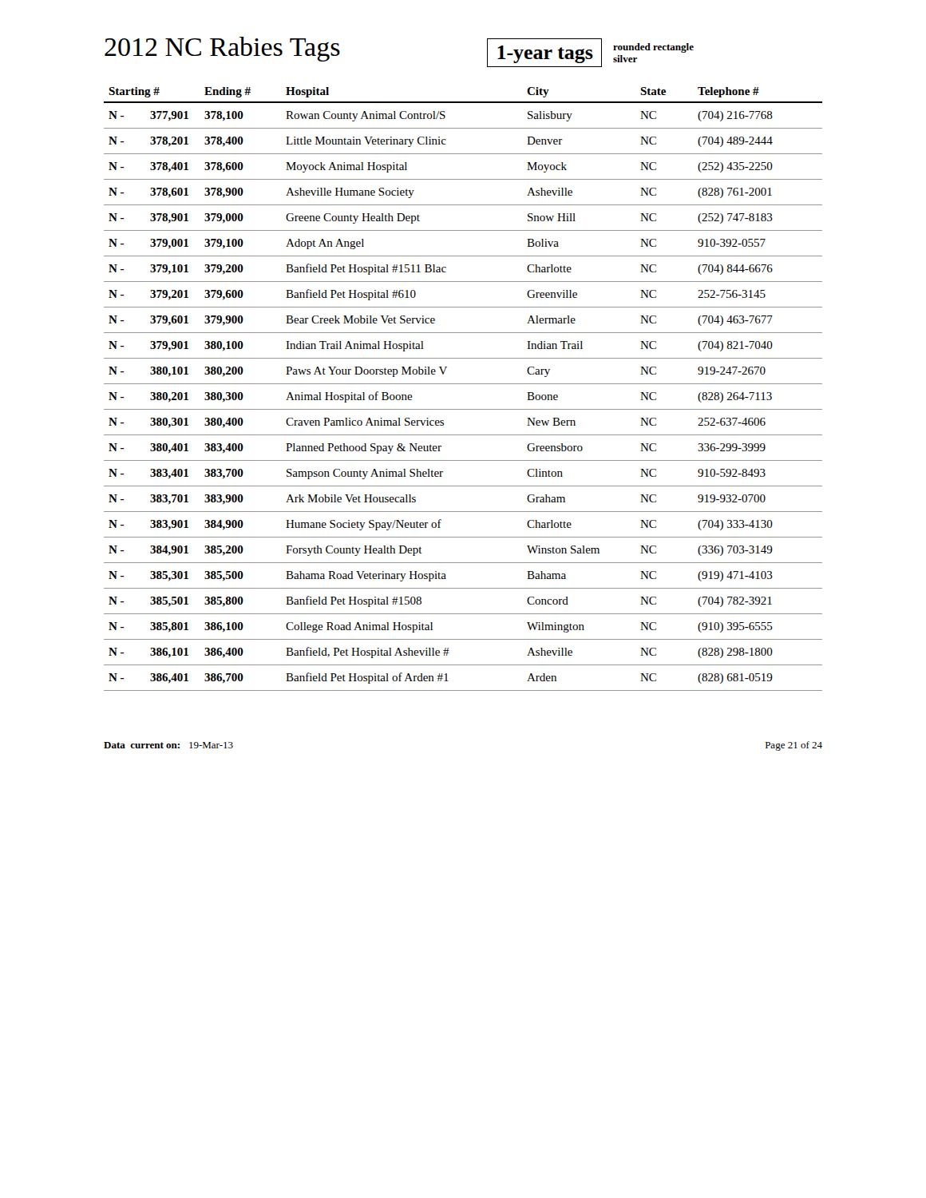2012 NC Rabies Tags
1-year tags rounded rectangle
silver
| Starting # | Ending # | Hospital | City | State | Telephone # |
| --- | --- | --- | --- | --- | --- |
| N - | 377,901 | 378,100 | Rowan County Animal Control/S | Salisbury | NC | (704) 216-7768 |
| N - | 378,201 | 378,400 | Little Mountain Veterinary Clinic | Denver | NC | (704) 489-2444 |
| N - | 378,401 | 378,600 | Moyock Animal Hospital | Moyock | NC | (252) 435-2250 |
| N - | 378,601 | 378,900 | Asheville Humane Society | Asheville | NC | (828) 761-2001 |
| N - | 378,901 | 379,000 | Greene County Health Dept | Snow Hill | NC | (252) 747-8183 |
| N - | 379,001 | 379,100 | Adopt An Angel | Boliva | NC | 910-392-0557 |
| N - | 379,101 | 379,200 | Banfield Pet Hospital #1511 Blac | Charlotte | NC | (704) 844-6676 |
| N - | 379,201 | 379,600 | Banfield Pet Hospital #610 | Greenville | NC | 252-756-3145 |
| N - | 379,601 | 379,900 | Bear Creek Mobile Vet Service | Alermarle | NC | (704) 463-7677 |
| N - | 379,901 | 380,100 | Indian Trail Animal Hospital | Indian Trail | NC | (704) 821-7040 |
| N - | 380,101 | 380,200 | Paws At Your Doorstep Mobile V | Cary | NC | 919-247-2670 |
| N - | 380,201 | 380,300 | Animal Hospital of Boone | Boone | NC | (828) 264-7113 |
| N - | 380,301 | 380,400 | Craven Pamlico Animal Services | New Bern | NC | 252-637-4606 |
| N - | 380,401 | 383,400 | Planned Pethood Spay & Neuter | Greensboro | NC | 336-299-3999 |
| N - | 383,401 | 383,700 | Sampson County Animal Shelter | Clinton | NC | 910-592-8493 |
| N - | 383,701 | 383,900 | Ark Mobile Vet Housecalls | Graham | NC | 919-932-0700 |
| N - | 383,901 | 384,900 | Humane Society Spay/Neuter of | Charlotte | NC | (704) 333-4130 |
| N - | 384,901 | 385,200 | Forsyth County Health Dept | Winston Salem | NC | (336) 703-3149 |
| N - | 385,301 | 385,500 | Bahama Road Veterinary Hospita | Bahama | NC | (919) 471-4103 |
| N - | 385,501 | 385,800 | Banfield Pet Hospital #1508 | Concord | NC | (704) 782-3921 |
| N - | 385,801 | 386,100 | College Road Animal Hospital | Wilmington | NC | (910) 395-6555 |
| N - | 386,101 | 386,400 | Banfield, Pet Hospital Asheville # | Asheville | NC | (828) 298-1800 |
| N - | 386,401 | 386,700 | Banfield Pet Hospital of Arden #1 | Arden | NC | (828) 681-0519 |
Data current on: 19-Mar-13
Page 21 of 24